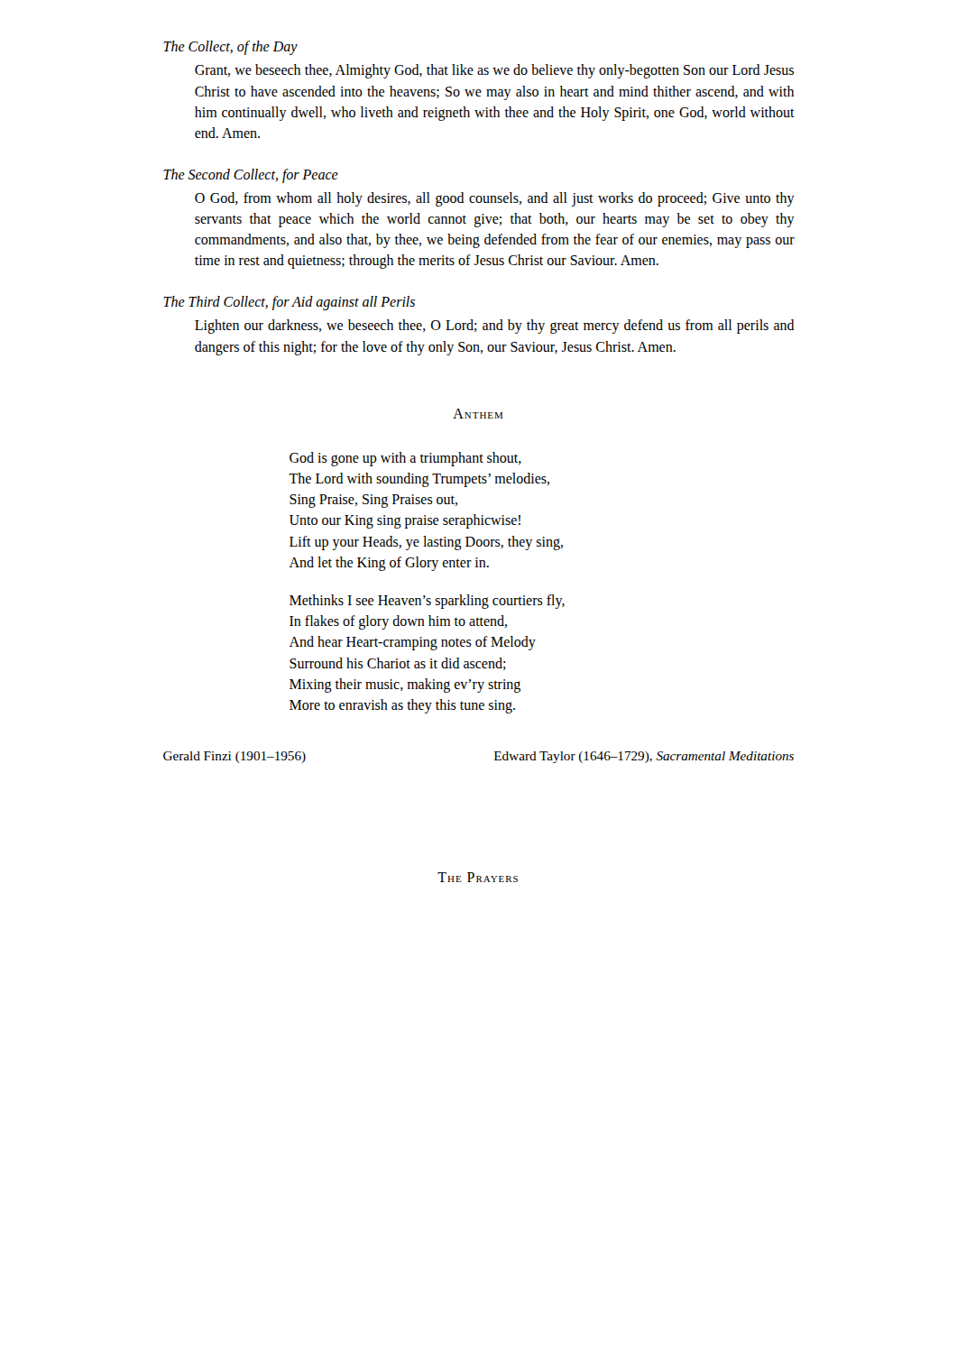The Collect, of the Day
Grant, we beseech thee, Almighty God, that like as we do believe thy only-begotten Son our Lord Jesus Christ to have ascended into the heavens; So we may also in heart and mind thither ascend, and with him continually dwell, who liveth and reigneth with thee and the Holy Spirit, one God, world without end. Amen.
The Second Collect, for Peace
O God, from whom all holy desires, all good counsels, and all just works do proceed; Give unto thy servants that peace which the world cannot give; that both, our hearts may be set to obey thy commandments, and also that, by thee, we being defended from the fear of our enemies, may pass our time in rest and quietness; through the merits of Jesus Christ our Saviour. Amen.
The Third Collect, for Aid against all Perils
Lighten our darkness, we beseech thee, O Lord; and by thy great mercy defend us from all perils and dangers of this night; for the love of thy only Son, our Saviour, Jesus Christ. Amen.
Anthem
God is gone up with a triumphant shout,
The Lord with sounding Trumpets’ melodies,
Sing Praise, Sing Praises out,
Unto our King sing praise seraphicwise!
Lift up your Heads, ye lasting Doors, they sing,
And let the King of Glory enter in.
Methinks I see Heaven’s sparkling courtiers fly,
In flakes of glory down him to attend,
And hear Heart-cramping notes of Melody
Surround his Chariot as it did ascend;
Mixing their music, making ev’ry string
More to enravish as they this tune sing.
Gerald Finzi (1901–1956)
Edward Taylor (1646–1729), Sacramental Meditations
The Prayers